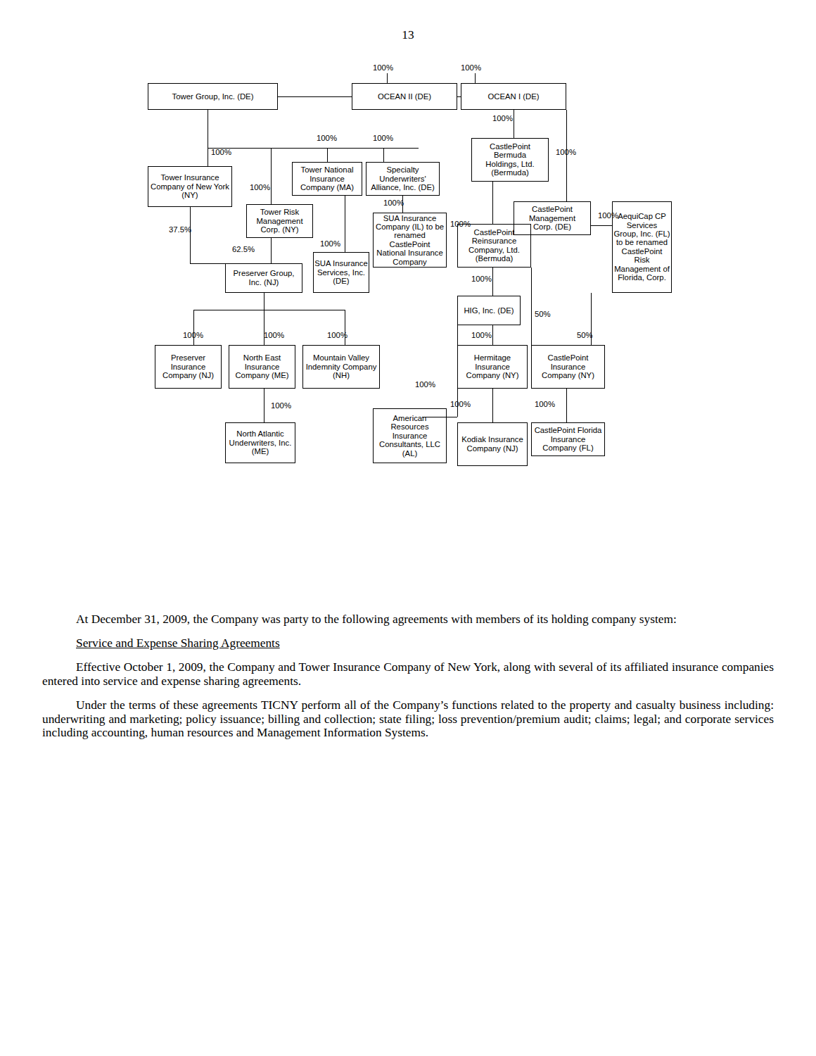13
100% 100%
Tower Group, Inc. (DE)
OCEAN II (DE)
OCEAN I (DE)
100%
CastlePoint
Bermuda
Holdings, Ltd.
(Bermuda)
100%
CastlePoint
Management
Corp. (DE)
100%
AequiCap CP Services Group, Inc. (FL) to be renamed CastlePoint Risk Management of Florida, Corp.
100%
Tower Insurance Company of New York (NY)
100% 100%
Tower National Insurance Company (MA)
Specialty Underwriters' Alliance, Inc. (DE)
100%
Tower Risk Management Corp. (NY)
100%
SUA Insurance Company (IL) to be renamed CastlePoint National Insurance Company
100%
SUA Insurance Services, Inc. (DE)
100%
CastlePoint Reinsurance Company, Ltd. (Bermuda)
37.5% 62.5%
Preserver Group, Inc. (NJ)
100%
HIG, Inc. (DE)
50% 50%
100% 100% 100%
Preserver Insurance Company (NJ)
North East Insurance Company (ME)
Mountain Valley Indemnity Company (NH)
100%
Hermitage Insurance Company (NY)
CastlePoint Insurance Company (NY)
100%
American Resources Insurance Consultants, LLC (AL)
100%
North Atlantic Underwriters, Inc. (ME)
100%
Kodiak Insurance Company (NJ)
100%
CastlePoint Florida Insurance Company (FL)
At December 31, 2009, the Company was party to the following agreements with members of its holding company system:
Service and Expense Sharing Agreements
Effective October 1, 2009, the Company and Tower Insurance Company of New York, along with several of its affiliated insurance companies entered into service and expense sharing agreements.
Under the terms of these agreements TICNY perform all of the Company’s functions related to the property and casualty business including: underwriting and marketing; policy issuance; billing and collection; state filing; loss prevention/premium audit; claims; legal; and corporate services including accounting, human resources and Management Information Systems.